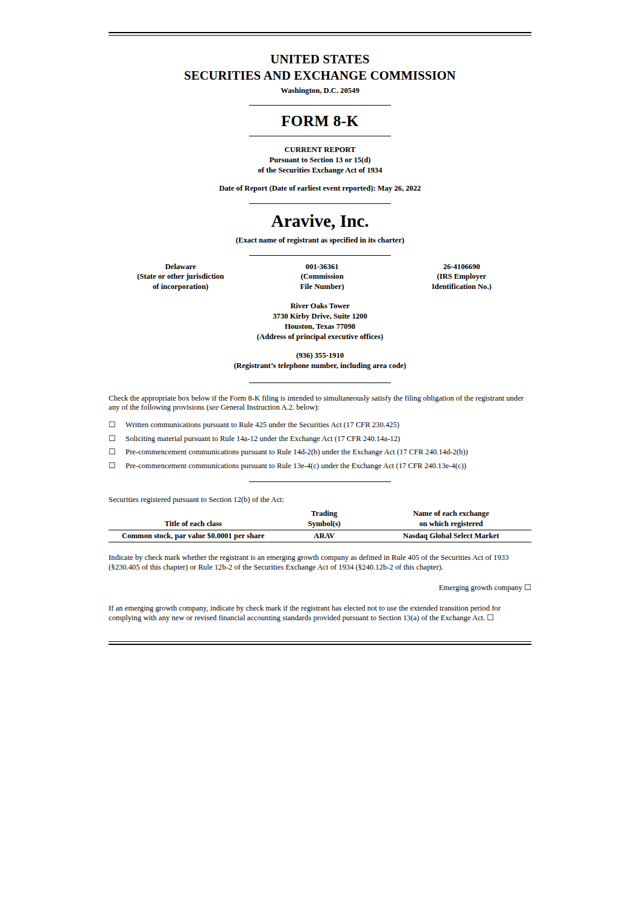UNITED STATES
SECURITIES AND EXCHANGE COMMISSION
Washington, D.C. 20549
FORM 8-K
CURRENT REPORT
Pursuant to Section 13 or 15(d)
of the Securities Exchange Act of 1934
Date of Report (Date of earliest event reported): May 26, 2022
Aravive, Inc.
(Exact name of registrant as specified in its charter)
| Delaware | 001-36361 | 26-4106690 |
| (State or other jurisdiction | (Commission | (IRS Employer |
| of incorporation) | File Number) | Identification No.) |
River Oaks Tower
3730 Kirby Drive, Suite 1200
Houston, Texas 77098
(Address of principal executive offices)
(936) 355-1910
(Registrant’s telephone number, including area code)
Check the appropriate box below if the Form 8-K filing is intended to simultaneously satisfy the filing obligation of the registrant under any of the following provisions (see General Instruction A.2. below):
☐Written communications pursuant to Rule 425 under the Securities Act (17 CFR 230.425)
☐Soliciting material pursuant to Rule 14a-12 under the Exchange Act (17 CFR 240.14a-12)
☐Pre-commencement communications pursuant to Rule 14d-2(b) under the Exchange Act (17 CFR 240.14d-2(b))
☐Pre-commencement communications pursuant to Rule 13e-4(c) under the Exchange Act (17 CFR 240.13e-4(c))
Securities registered pursuant to Section 12(b) of the Act:
| | Trading | Name of each exchange |
| --- | --- | --- |
| Title of each class | Symbol(s) | on which registered |
| Common stock, par value $0.0001 per share | ARAV | Nasdaq Global Select Market |
Indicate by check mark whether the registrant is an emerging growth company as defined in Rule 405 of the Securities Act of 1933 (§230.405 of this chapter) or Rule 12b-2 of the Securities Exchange Act of 1934 (§240.12b-2 of this chapter).
Emerging growth company ☐
If an emerging growth company, indicate by check mark if the registrant has elected not to use the extended transition period for complying with any new or revised financial accounting standards provided pursuant to Section 13(a) of the Exchange Act. ☐